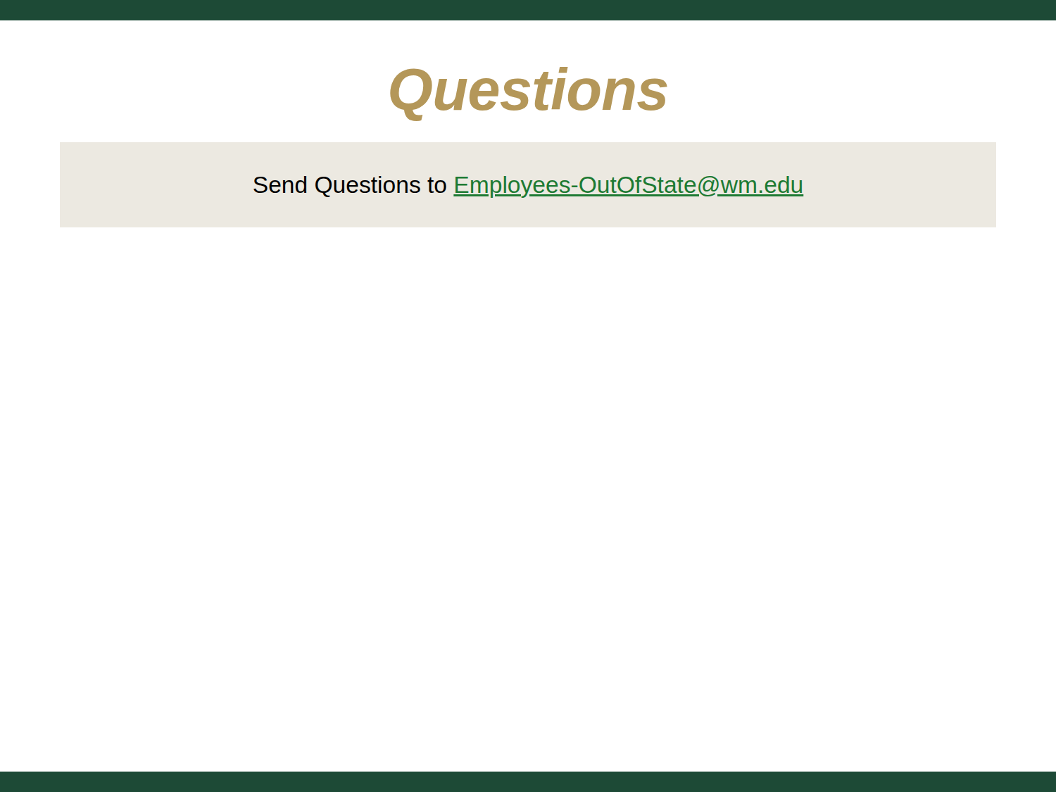Questions
Send Questions to Employees-OutOfState@wm.edu